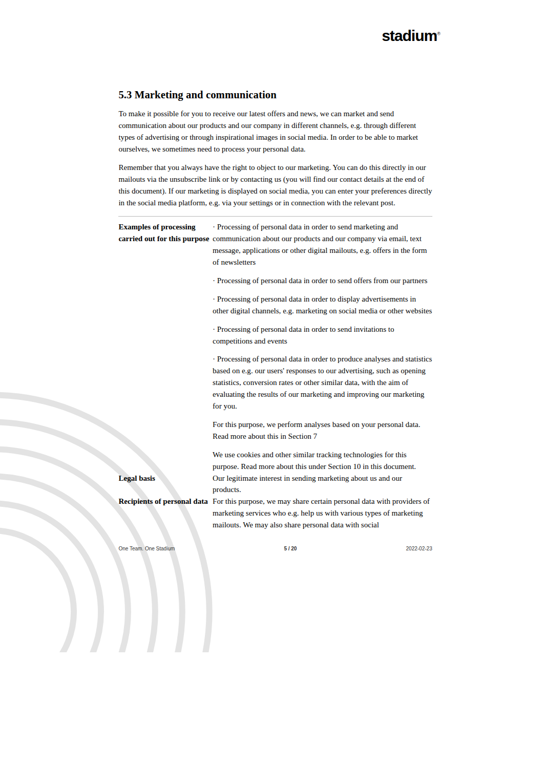stadium®
5.3 Marketing and communication
To make it possible for you to receive our latest offers and news, we can market and send communication about our products and our company in different channels, e.g. through different types of advertising or through inspirational images in social media. In order to be able to market ourselves, we sometimes need to process your personal data.
Remember that you always have the right to object to our marketing. You can do this directly in our mailouts via the unsubscribe link or by contacting us (you will find our contact details at the end of this document). If our marketing is displayed on social media, you can enter your preferences directly in the social media platform, e.g. via your settings or in connection with the relevant post.
| Examples of processing carried out for this purpose | · Processing of personal data in order to send marketing and communication about our products and our company via email, text message, applications or other digital mailouts, e.g. offers in the form of newsletters · Processing of personal data in order to send offers from our partners · Processing of personal data in order to display advertisements in other digital channels, e.g. marketing on social media or other websites · Processing of personal data in order to send invitations to competitions and events · Processing of personal data in order to produce analyses and statistics based on e.g. our users' responses to our advertising, such as opening statistics, conversion rates or other similar data, with the aim of evaluating the results of our marketing and improving our marketing for you. For this purpose, we perform analyses based on your personal data. Read more about this in Section 7 We use cookies and other similar tracking technologies for this purpose. Read more about this under Section 10 in this document. |
| Legal basis | Our legitimate interest in sending marketing about us and our products. |
| Recipients of personal data | For this purpose, we may share certain personal data with providers of marketing services who e.g. help us with various types of marketing mailouts. We may also share personal data with social |
One Team. One Stadium 5 / 20 2022-02-23